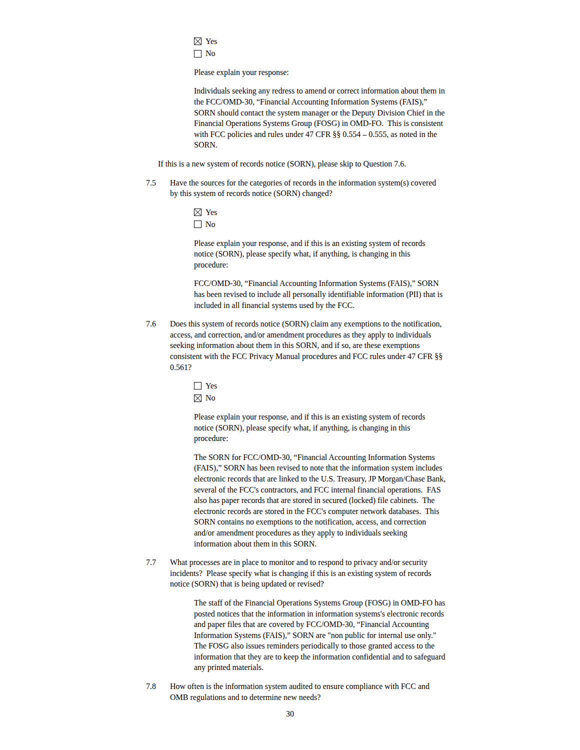Yes
No
Please explain your response:
Individuals seeking any redress to amend or correct information about them in the FCC/OMD-30, “Financial Accounting Information Systems (FAIS),” SORN should contact the system manager or the Deputy Division Chief in the Financial Operations Systems Group (FOSG) in OMD-FO. This is consistent with FCC policies and rules under 47 CFR §§ 0.554 – 0.555, as noted in the SORN.
If this is a new system of records notice (SORN), please skip to Question 7.6.
7.5
Have the sources for the categories of records in the information system(s) covered by this system of records notice (SORN) changed?
Yes
No
Please explain your response, and if this is an existing system of records notice (SORN), please specify what, if anything, is changing in this procedure:
FCC/OMD-30, “Financial Accounting Information Systems (FAIS),” SORN has been revised to include all personally identifiable information (PII) that is included in all financial systems used by the FCC.
7.6
Does this system of records notice (SORN) claim any exemptions to the notification, access, and correction, and/or amendment procedures as they apply to individuals seeking information about them in this SORN, and if so, are these exemptions consistent with the FCC Privacy Manual procedures and FCC rules under 47 CFR §§ 0.561?
Yes
No
Please explain your response, and if this is an existing system of records notice (SORN), please specify what, if anything, is changing in this procedure:
The SORN for FCC/OMD-30, “Financial Accounting Information Systems (FAIS),” SORN has been revised to note that the information system includes electronic records that are linked to the U.S. Treasury, JP Morgan/Chase Bank, several of the FCC's contractors, and FCC internal financial operations. FAS also has paper records that are stored in secured (locked) file cabinets. The electronic records are stored in the FCC's computer network databases. This SORN contains no exemptions to the notification, access, and correction and/or amendment procedures as they apply to individuals seeking information about them in this SORN.
7.7
What processes are in place to monitor and to respond to privacy and/or security incidents? Please specify what is changing if this is an existing system of records notice (SORN) that is being updated or revised?
The staff of the Financial Operations Systems Group (FOSG) in OMD-FO has posted notices that the information in information systems's electronic records and paper files that are covered by FCC/OMD-30, “Financial Accounting Information Systems (FAIS),” SORN are "non public for internal use only." The FOSG also issues reminders periodically to those granted access to the information that they are to keep the information confidential and to safeguard any printed materials.
7.8
How often is the information system audited to ensure compliance with FCC and OMB regulations and to determine new needs?
30